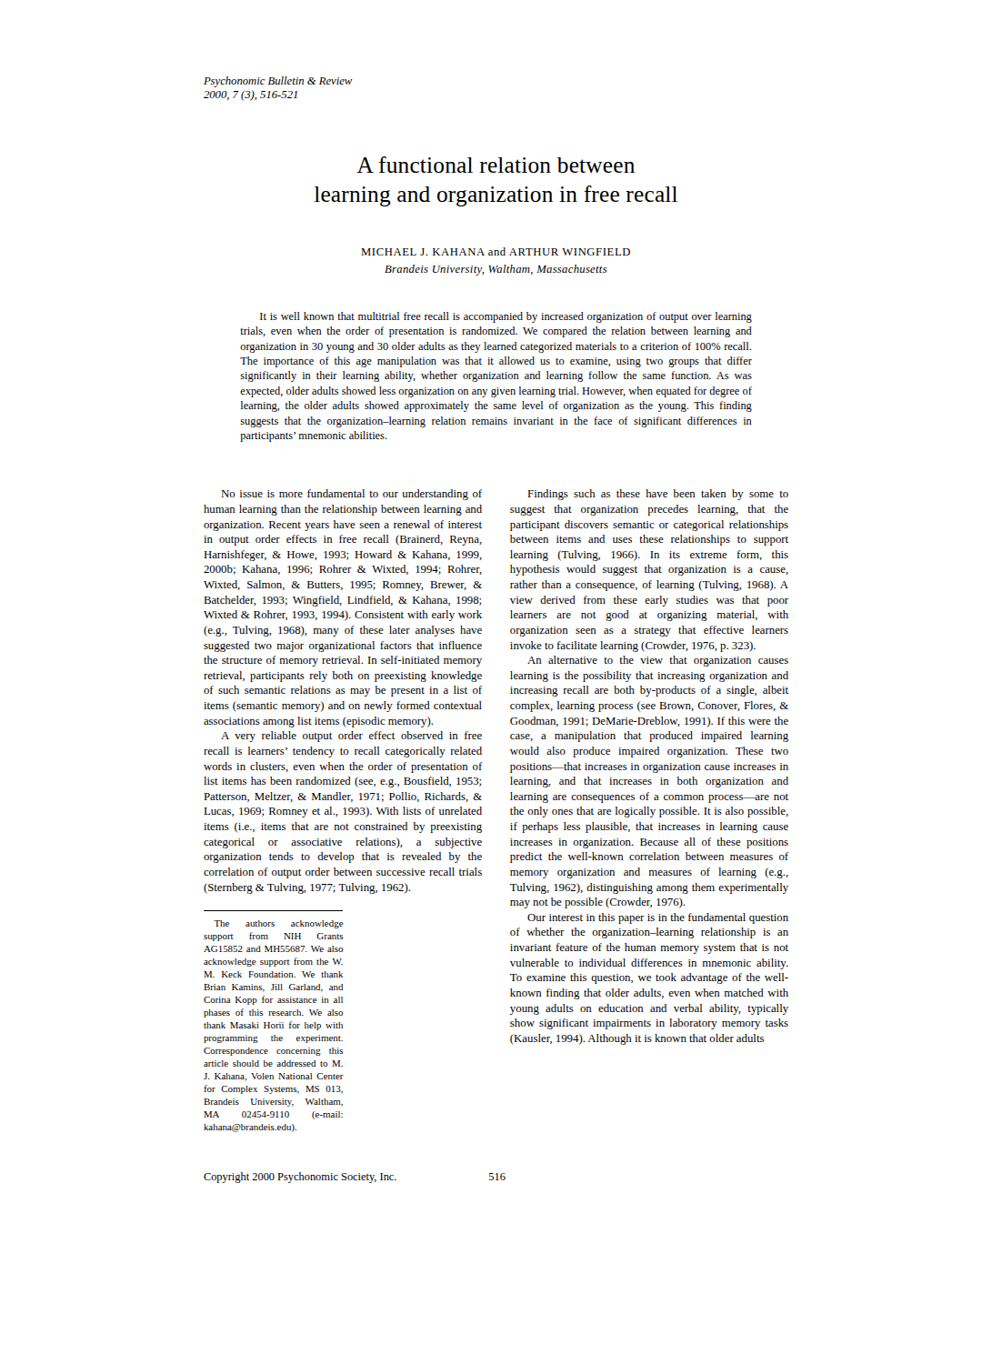Psychonomic Bulletin & Review
2000, 7 (3), 516-521
A functional relation between
learning and organization in free recall
MICHAEL J. KAHANA and ARTHUR WINGFIELD
Brandeis University, Waltham, Massachusetts
It is well known that multitrial free recall is accompanied by increased organization of output over learning trials, even when the order of presentation is randomized. We compared the relation between learning and organization in 30 young and 30 older adults as they learned categorized materials to a criterion of 100% recall. The importance of this age manipulation was that it allowed us to examine, using two groups that differ significantly in their learning ability, whether organization and learning follow the same function. As was expected, older adults showed less organization on any given learning trial. However, when equated for degree of learning, the older adults showed approximately the same level of organization as the young. This finding suggests that the organization–learning relation remains invariant in the face of significant differences in participants’ mnemonic abilities.
No issue is more fundamental to our understanding of human learning than the relationship between learning and organization. Recent years have seen a renewal of interest in output order effects in free recall (Brainerd, Reyna, Harnishfeger, & Howe, 1993; Howard & Kahana, 1999, 2000b; Kahana, 1996; Rohrer & Wixted, 1994; Rohrer, Wixted, Salmon, & Butters, 1995; Romney, Brewer, & Batchelder, 1993; Wingfield, Lindfield, & Kahana, 1998; Wixted & Rohrer, 1993, 1994). Consistent with early work (e.g., Tulving, 1968), many of these later analyses have suggested two major organizational factors that influence the structure of memory retrieval. In self-initiated memory retrieval, participants rely both on preexisting knowledge of such semantic relations as may be present in a list of items (semantic memory) and on newly formed contextual associations among list items (episodic memory).
A very reliable output order effect observed in free recall is learners’ tendency to recall categorically related words in clusters, even when the order of presentation of list items has been randomized (see, e.g., Bousfield, 1953; Patterson, Meltzer, & Mandler, 1971; Pollio, Richards, & Lucas, 1969; Romney et al., 1993). With lists of unrelated items (i.e., items that are not constrained by preexisting categorical or associative relations), a subjective organization tends to develop that is revealed by the correlation of output order between successive recall trials (Sternberg & Tulving, 1977; Tulving, 1962).
The authors acknowledge support from NIH Grants AG15852 and MH55687. We also acknowledge support from the W. M. Keck Foundation. We thank Brian Kamins, Jill Garland, and Corina Kopp for assistance in all phases of this research. We also thank Masaki Horii for help with programming the experiment. Correspondence concerning this article should be addressed to M. J. Kahana, Volen National Center for Complex Systems, MS 013, Brandeis University, Waltham, MA 02454-9110 (e-mail: kahana@brandeis.edu).
Findings such as these have been taken by some to suggest that organization precedes learning, that the participant discovers semantic or categorical relationships between items and uses these relationships to support learning (Tulving, 1966). In its extreme form, this hypothesis would suggest that organization is a cause, rather than a consequence, of learning (Tulving, 1968). A view derived from these early studies was that poor learners are not good at organizing material, with organization seen as a strategy that effective learners invoke to facilitate learning (Crowder, 1976, p. 323).
An alternative to the view that organization causes learning is the possibility that increasing organization and increasing recall are both by-products of a single, albeit complex, learning process (see Brown, Conover, Flores, & Goodman, 1991; DeMarie-Dreblow, 1991). If this were the case, a manipulation that produced impaired learning would also produce impaired organization. These two positions—that increases in organization cause increases in learning, and that increases in both organization and learning are consequences of a common process—are not the only ones that are logically possible. It is also possible, if perhaps less plausible, that increases in learning cause increases in organization. Because all of these positions predict the well-known correlation between measures of memory organization and measures of learning (e.g., Tulving, 1962), distinguishing among them experimentally may not be possible (Crowder, 1976).
Our interest in this paper is in the fundamental question of whether the organization–learning relationship is an invariant feature of the human memory system that is not vulnerable to individual differences in mnemonic ability. To examine this question, we took advantage of the well-known finding that older adults, even when matched with young adults on education and verbal ability, typically show significant impairments in laboratory memory tasks (Kausler, 1994). Although it is known that older adults
Copyright 2000 Psychonomic Society, Inc. 516